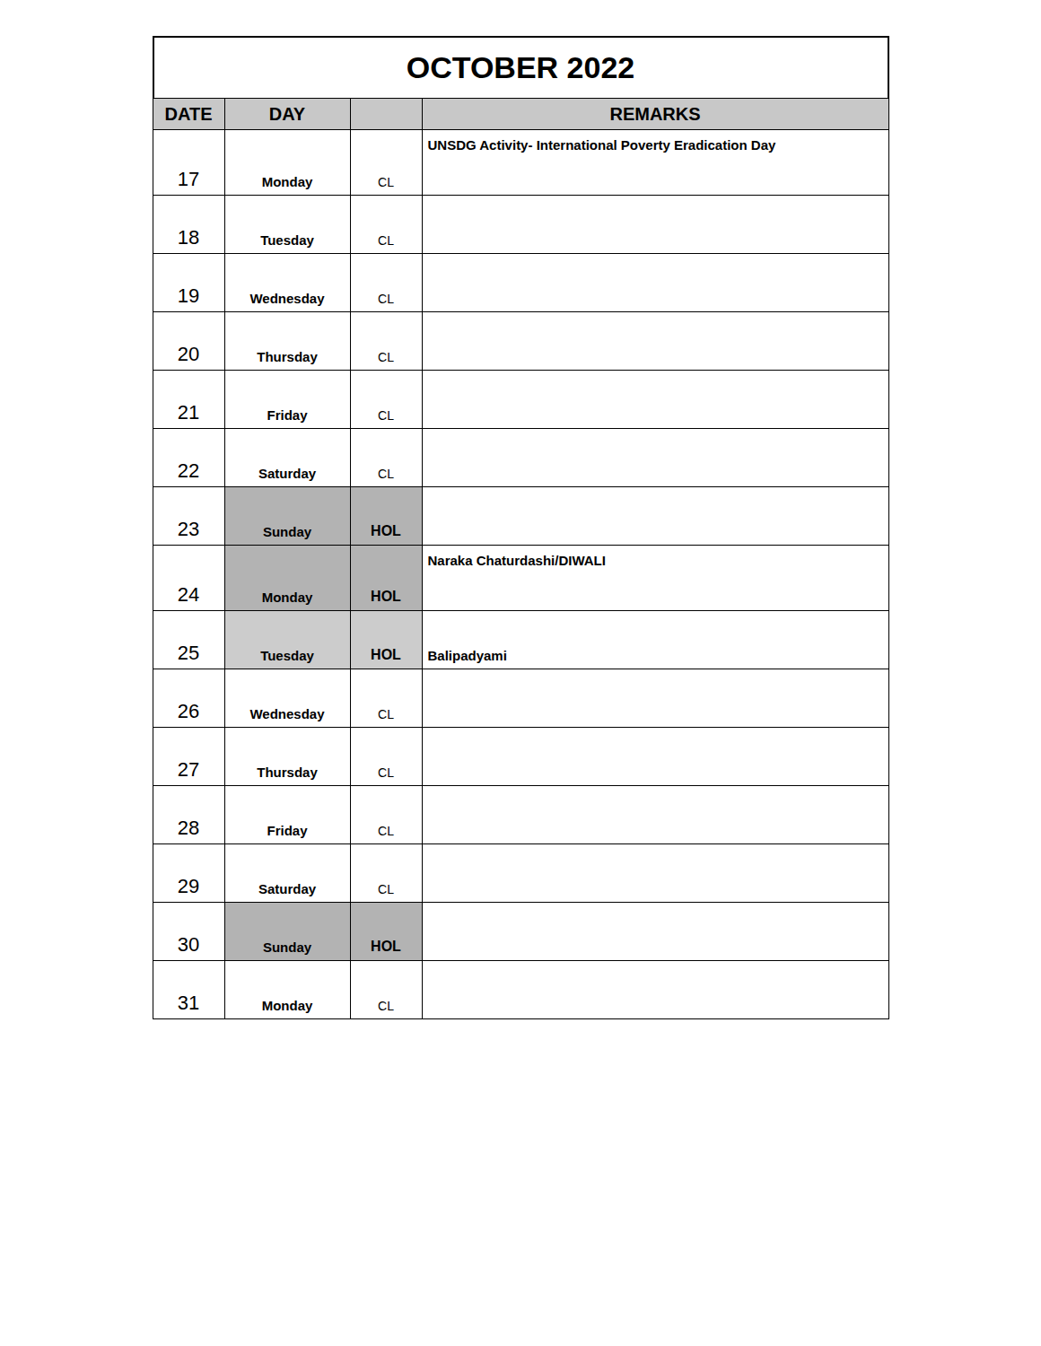OCTOBER 2022
| DATE | DAY | | REMARKS |
| --- | --- | --- | --- |
| 17 | Monday | CL | UNSDG Activity- International Poverty Eradication Day |
| 18 | Tuesday | CL | |
| 19 | Wednesday | CL | |
| 20 | Thursday | CL | |
| 21 | Friday | CL | |
| 22 | Saturday | CL | |
| 23 | Sunday | HOL | |
| 24 | Monday | HOL | Naraka Chaturdashi/DIWALI |
| 25 | Tuesday | HOL | Balipadyami |
| 26 | Wednesday | CL | |
| 27 | Thursday | CL | |
| 28 | Friday | CL | |
| 29 | Saturday | CL | |
| 30 | Sunday | HOL | |
| 31 | Monday | CL | |